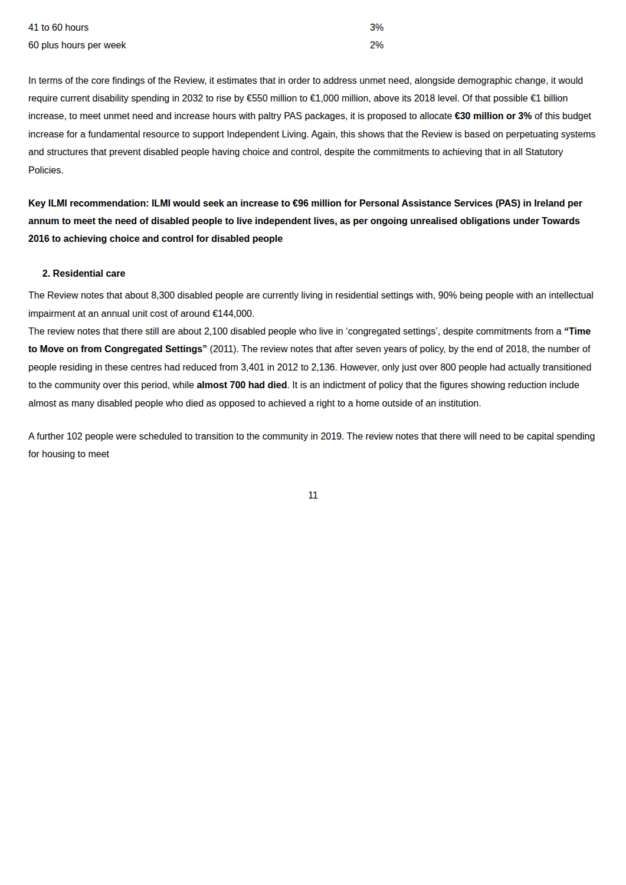| 41 to 60 hours | 3% |
| 60 plus hours per week | 2% |
In terms of the core findings of the Review, it estimates that in order to address unmet need, alongside demographic change, it would require current disability spending in 2032 to rise by €550 million to €1,000 million, above its 2018 level. Of that possible €1 billion increase, to meet unmet need and increase hours with paltry PAS packages, it is proposed to allocate €30 million or 3% of this budget increase for a fundamental resource to support Independent Living. Again, this shows that the Review is based on perpetuating systems and structures that prevent disabled people having choice and control, despite the commitments to achieving that in all Statutory Policies.
Key ILMI recommendation: ILMI would seek an increase to €96 million for Personal Assistance Services (PAS) in Ireland per annum to meet the need of disabled people to live independent lives, as per ongoing unrealised obligations under Towards 2016 to achieving choice and control for disabled people
Residential care
The Review notes that about 8,300 disabled people are currently living in residential settings with, 90% being people with an intellectual impairment at an annual unit cost of around €144,000.
The review notes that there still are about 2,100 disabled people who live in ‘congregated settings’, despite commitments from a “Time to Move on from Congregated Settings” (2011). The review notes that after seven years of policy, by the end of 2018, the number of people residing in these centres had reduced from 3,401 in 2012 to 2,136. However, only just over 800 people had actually transitioned to the community over this period, while almost 700 had died. It is an indictment of policy that the figures showing reduction include almost as many disabled people who died as opposed to achieved a right to a home outside of an institution.
A further 102 people were scheduled to transition to the community in 2019. The review notes that there will need to be capital spending for housing to meet
11